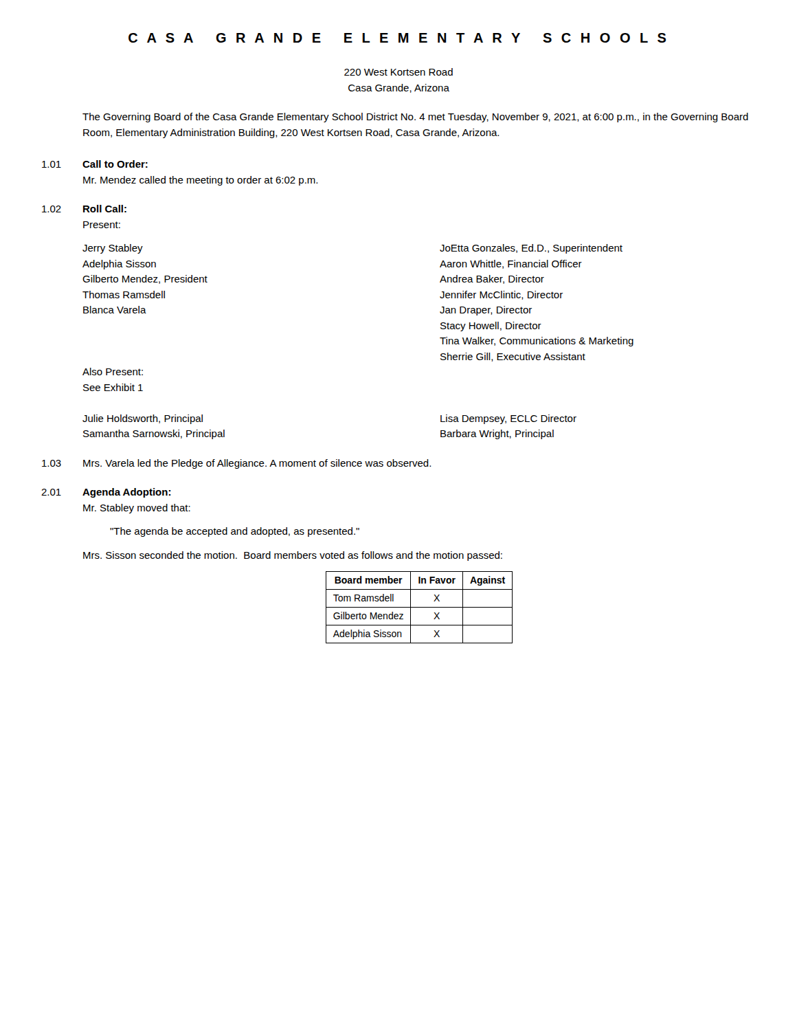C A S A G R A N D E E L E M E N T A R Y S C H O O L S
220 West Kortsen Road
Casa Grande, Arizona
The Governing Board of the Casa Grande Elementary School District No. 4 met Tuesday, November 9, 2021, at 6:00 p.m., in the Governing Board Room, Elementary Administration Building, 220 West Kortsen Road, Casa Grande, Arizona.
1.01 Call to Order:
Mr. Mendez called the meeting to order at 6:02 p.m.
1.02 Roll Call:
Present:
| Jerry Stabley Adelphia Sisson Gilberto Mendez, President Thomas Ramsdell Blanca Varela | JoEtta Gonzales, Ed.D., Superintendent Aaron Whittle, Financial Officer Andrea Baker, Director Jennifer McClintic, Director Jan Draper, Director Stacy Howell, Director Tina Walker, Communications & Marketing Sherrie Gill, Executive Assistant |
| Also Present: See Exhibit 1 | |
| Julie Holdsworth, Principal Samantha Sarnowski, Principal | Lisa Dempsey, ECLC Director Barbara Wright, Principal |
1.03 Mrs. Varela led the Pledge of Allegiance. A moment of silence was observed.
2.01 Agenda Adoption:
Mr. Stabley moved that:
"The agenda be accepted and adopted, as presented."
Mrs. Sisson seconded the motion. Board members voted as follows and the motion passed:
| Board member | In Favor | Against |
| --- | --- | --- |
| Tom Ramsdell | X | |
| Gilberto Mendez | X | |
| Adelphia Sisson | X | |